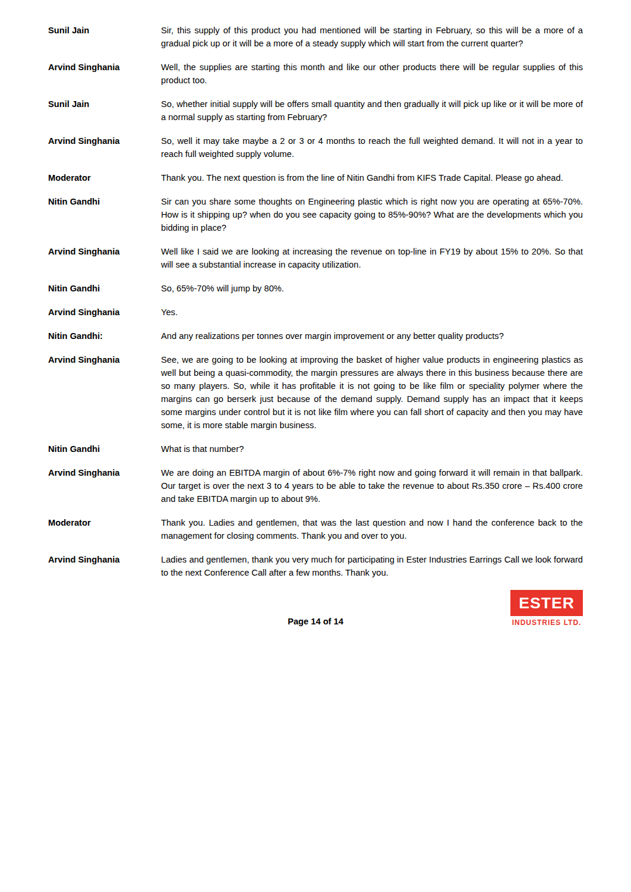Sunil Jain
Sir, this supply of this product you had mentioned will be starting in February, so this will be a more of a gradual pick up or it will be a more of a steady supply which will start from the current quarter?
Arvind Singhania
Well, the supplies are starting this month and like our other products there will be regular supplies of this product too.
Sunil Jain
So, whether initial supply will be offers small quantity and then gradually it will pick up like or it will be more of a normal supply as starting from February?
Arvind Singhania
So, well it may take maybe a 2 or 3 or 4 months to reach the full weighted demand. It will not in a year to reach full weighted supply volume.
Moderator
Thank you. The next question is from the line of Nitin Gandhi from KIFS Trade Capital. Please go ahead.
Nitin Gandhi
Sir can you share some thoughts on Engineering plastic which is right now you are operating at 65%-70%. How is it shipping up? when do you see capacity going to 85%-90%? What are the developments which you bidding in place?
Arvind Singhania
Well like I said we are looking at increasing the revenue on top-line in FY19 by about 15% to 20%. So that will see a substantial increase in capacity utilization.
Nitin Gandhi
So, 65%-70% will jump by 80%.
Arvind Singhania
Yes.
Nitin Gandhi:
And any realizations per tonnes over margin improvement or any better quality products?
Arvind Singhania
See, we are going to be looking at improving the basket of higher value products in engineering plastics as well but being a quasi-commodity, the margin pressures are always there in this business because there are so many players. So, while it has profitable it is not going to be like film or speciality polymer where the margins can go berserk just because of the demand supply. Demand supply has an impact that it keeps some margins under control but it is not like film where you can fall short of capacity and then you may have some, it is more stable margin business.
Nitin Gandhi
What is that number?
Arvind Singhania
We are doing an EBITDA margin of about 6%-7% right now and going forward it will remain in that ballpark. Our target is over the next 3 to 4 years to be able to take the revenue to about Rs.350 crore – Rs.400 crore and take EBITDA margin up to about 9%.
Moderator
Thank you. Ladies and gentlemen, that was the last question and now I hand the conference back to the management for closing comments. Thank you and over to you.
Arvind Singhania
Ladies and gentlemen, thank you very much for participating in Ester Industries Earrings Call we look forward to the next Conference Call after a few months. Thank you.
Page 14 of 14
ESTER INDUSTRIES LTD.